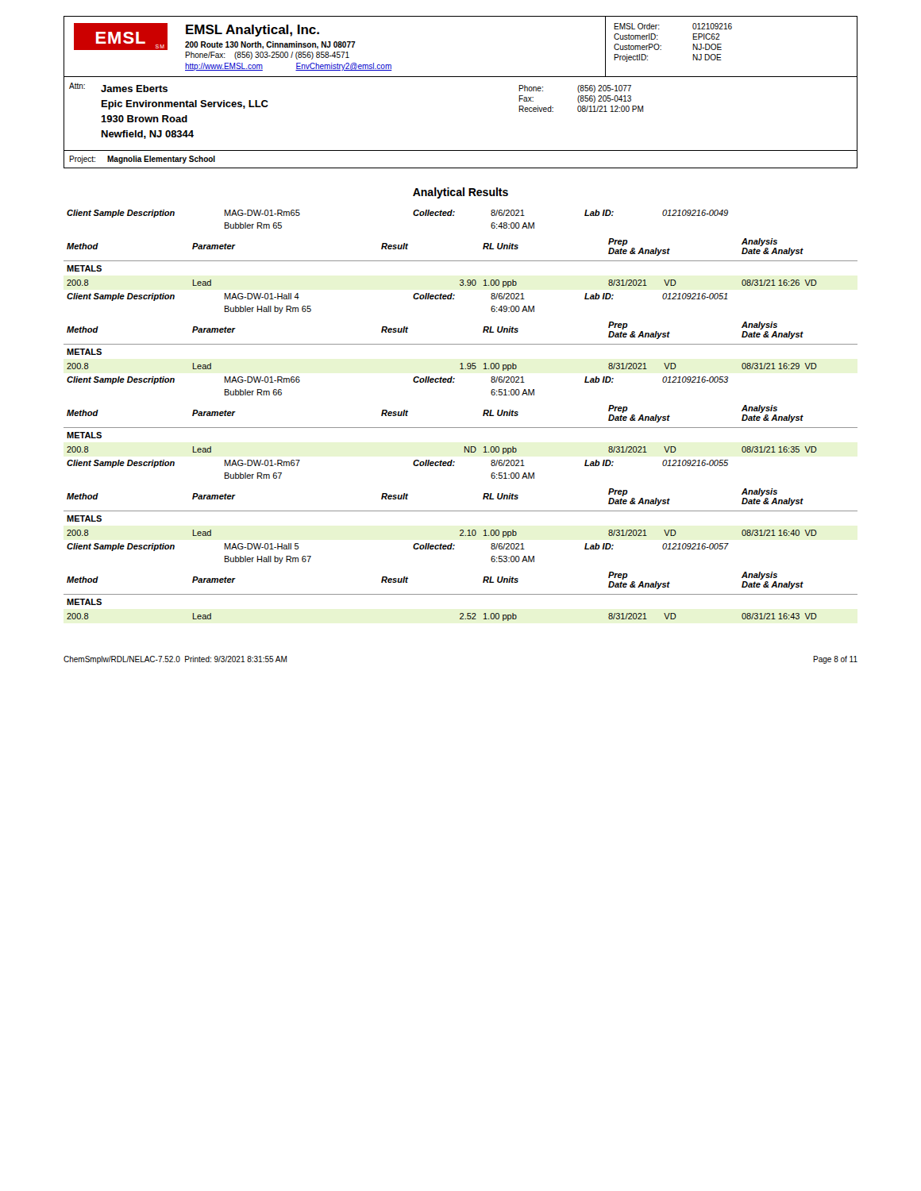EMSLSM
EMSL Analytical, Inc.
200 Route 130 North, Cinnaminson, NJ 08077
Phone/Fax:(856) 303-2500 / (856) 858-4571
http://www.EMSL.com EnvChemistry2@emsl.com
| EMSL Order: | 012109216 |
| CustomerID: | EPIC62 |
| CustomerPO: | NJ-DOE |
| ProjectID: | NJ DOE |
Attn:
James Eberts
Epic Environmental Services, LLC
1930 Brown Road
Newfield, NJ 08344
| Phone: | (856) 205-1077 |
| Fax: | (856) 205-0413 |
| Received: | 08/11/21 12:00 PM |
Project: Magnolia Elementary School
Analytical Results
| Client Sample Description | MAG-DW-01-Rm65 | Collected: | 8/6/2021 | Lab ID: | 012109216-0049 |
| | Bubbler Rm 65 | | 6:48:00 AM | | |
| Method | Parameter | Result | RL Units | Prep Date & Analyst | Analysis Date & Analyst |
| --- | --- | --- | --- | --- | --- |
| METALS |
| 200.8 | Lead | 3.90 | 1.00 ppb | 8/31/2021 VD | 08/31/21 16:26 VD |
| Client Sample Description | MAG-DW-01-Hall 4 | Collected: | 8/6/2021 | Lab ID: | 012109216-0051 |
| | Bubbler Hall by Rm 65 | | 6:49:00 AM | | |
| Method | Parameter | Result | RL Units | Prep Date & Analyst | Analysis Date & Analyst |
| --- | --- | --- | --- | --- | --- |
| METALS |
| 200.8 | Lead | 1.95 | 1.00 ppb | 8/31/2021 VD | 08/31/21 16:29 VD |
| Client Sample Description | MAG-DW-01-Rm66 | Collected: | 8/6/2021 | Lab ID: | 012109216-0053 |
| | Bubbler Rm 66 | | 6:51:00 AM | | |
| Method | Parameter | Result | RL Units | Prep Date & Analyst | Analysis Date & Analyst |
| --- | --- | --- | --- | --- | --- |
| METALS |
| 200.8 | Lead | ND | 1.00 ppb | 8/31/2021 VD | 08/31/21 16:35 VD |
| Client Sample Description | MAG-DW-01-Rm67 | Collected: | 8/6/2021 | Lab ID: | 012109216-0055 |
| | Bubbler Rm 67 | | 6:51:00 AM | | |
| Method | Parameter | Result | RL Units | Prep Date & Analyst | Analysis Date & Analyst |
| --- | --- | --- | --- | --- | --- |
| METALS |
| 200.8 | Lead | 2.10 | 1.00 ppb | 8/31/2021 VD | 08/31/21 16:40 VD |
| Client Sample Description | MAG-DW-01-Hall 5 | Collected: | 8/6/2021 | Lab ID: | 012109216-0057 |
| | Bubbler Hall by Rm 67 | | 6:53:00 AM | | |
| Method | Parameter | Result | RL Units | Prep Date & Analyst | Analysis Date & Analyst |
| --- | --- | --- | --- | --- | --- |
| METALS |
| 200.8 | Lead | 2.52 | 1.00 ppb | 8/31/2021 VD | 08/31/21 16:43 VD |
ChemSmplw/RDL/NELAC-7.52.0 Printed: 9/3/2021 8:31:55 AM
Page 8 of 11